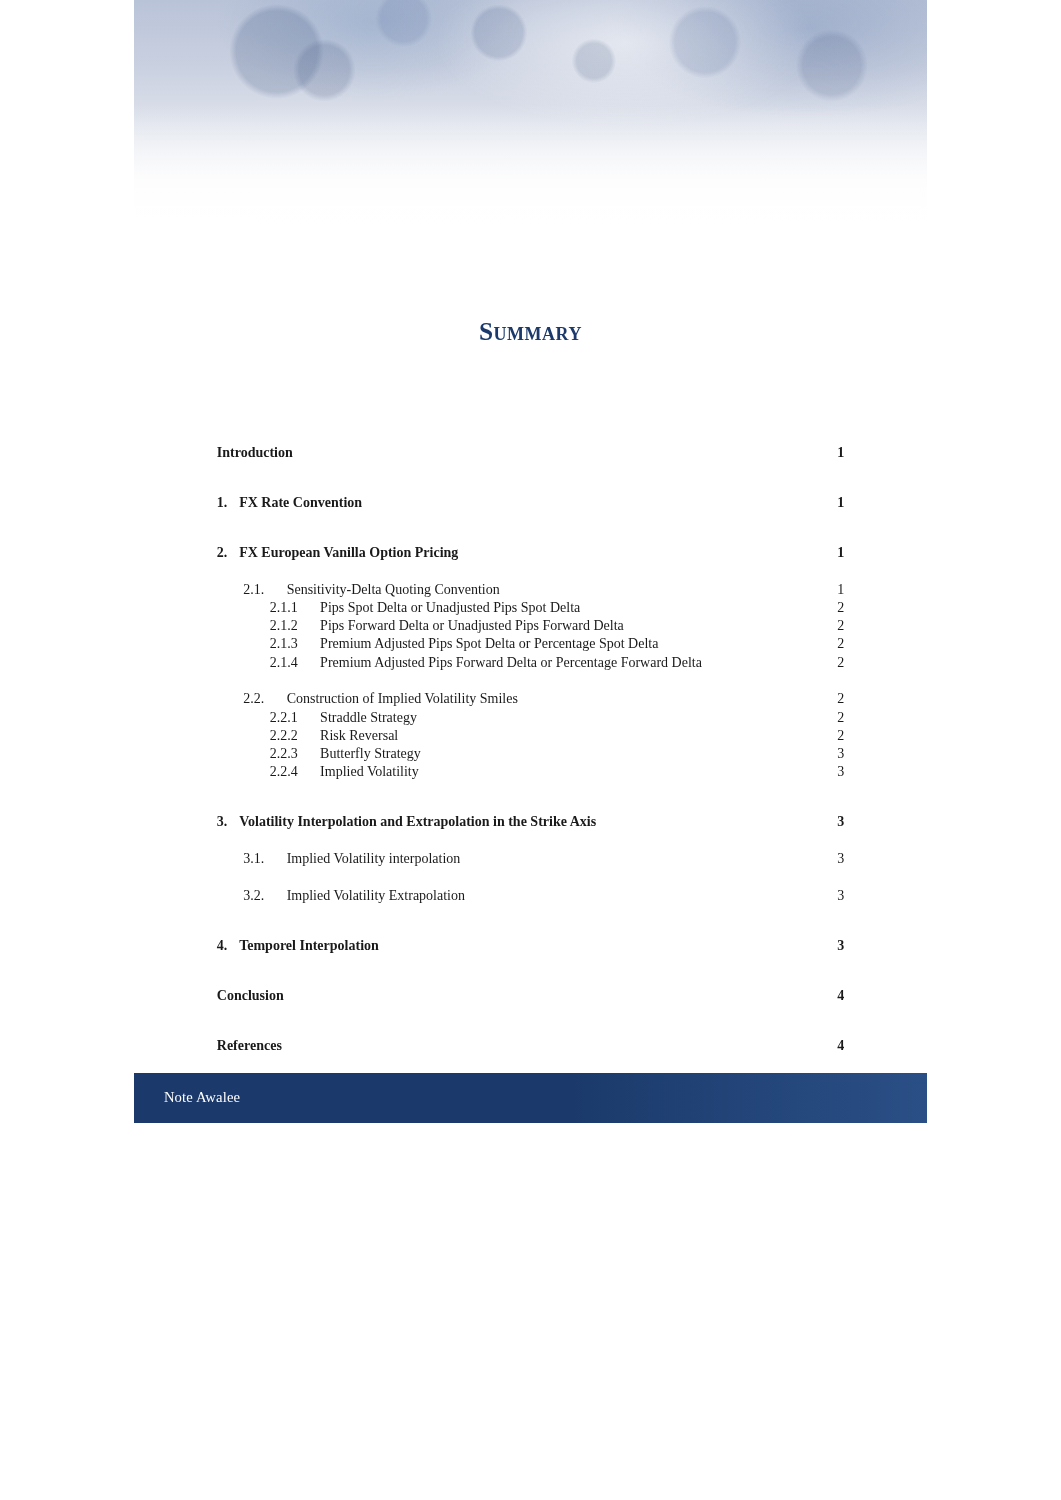Summary
Introduction 1
1. FX Rate Convention 1
2. FX European Vanilla Option Pricing 1
2.1. Sensitivity-Delta Quoting Convention 1
2.1.1 Pips Spot Delta or Unadjusted Pips Spot Delta 2
2.1.2 Pips Forward Delta or Unadjusted Pips Forward Delta 2
2.1.3 Premium Adjusted Pips Spot Delta or Percentage Spot Delta 2
2.1.4 Premium Adjusted Pips Forward Delta or Percentage Forward Delta 2
2.2. Construction of Implied Volatility Smiles 2
2.2.1 Straddle Strategy 2
2.2.2 Risk Reversal 2
2.2.3 Butterfly Strategy 3
2.2.4 Implied Volatility 3
3. Volatility Interpolation and Extrapolation in the Strike Axis 3
3.1. Implied Volatility interpolation 3
3.2. Implied Volatility Extrapolation 3
4. Temporel Interpolation 3
Conclusion 4
References 4
Note Awalee